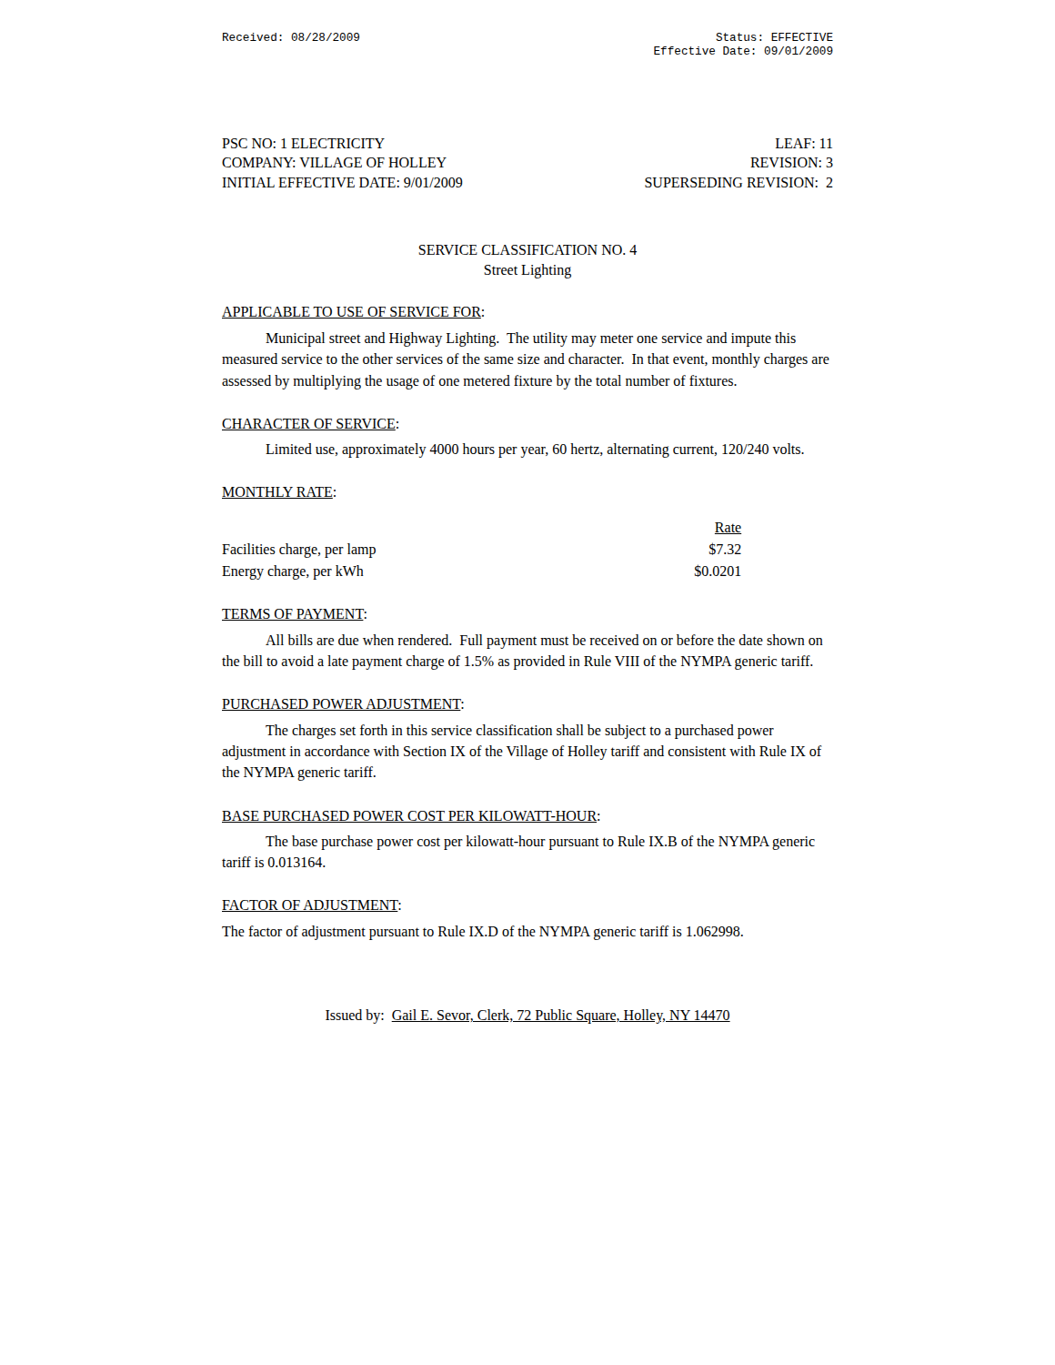Received: 08/28/2009
Status: EFFECTIVE
Effective Date: 09/01/2009
PSC NO: 1 ELECTRICITY LEAF: 11
COMPANY: VILLAGE OF HOLLEY REVISION: 3
INITIAL EFFECTIVE DATE: 9/01/2009 SUPERSEDING REVISION: 2
SERVICE CLASSIFICATION NO. 4
Street Lighting
APPLICABLE TO USE OF SERVICE FOR:
Municipal street and Highway Lighting. The utility may meter one service and impute this measured service to the other services of the same size and character. In that event, monthly charges are assessed by multiplying the usage of one metered fixture by the total number of fixtures.
CHARACTER OF SERVICE:
Limited use, approximately 4000 hours per year, 60 hertz, alternating current, 120/240 volts.
MONTHLY RATE:
| | Rate | |
| Facilities charge, per lamp | $7.32 | |
| Energy charge, per kWh | $0.0201 | |
TERMS OF PAYMENT:
All bills are due when rendered. Full payment must be received on or before the date shown on the bill to avoid a late payment charge of 1.5% as provided in Rule VIII of the NYMPA generic tariff.
PURCHASED POWER ADJUSTMENT:
The charges set forth in this service classification shall be subject to a purchased power adjustment in accordance with Section IX of the Village of Holley tariff and consistent with Rule IX of the NYMPA generic tariff.
BASE PURCHASED POWER COST PER KILOWATT-HOUR:
The base purchase power cost per kilowatt-hour pursuant to Rule IX.B of the NYMPA generic tariff is 0.013164.
FACTOR OF ADJUSTMENT:
The factor of adjustment pursuant to Rule IX.D of the NYMPA generic tariff is 1.062998.
Issued by: Gail E. Sevor, Clerk, 72 Public Square, Holley, NY 14470